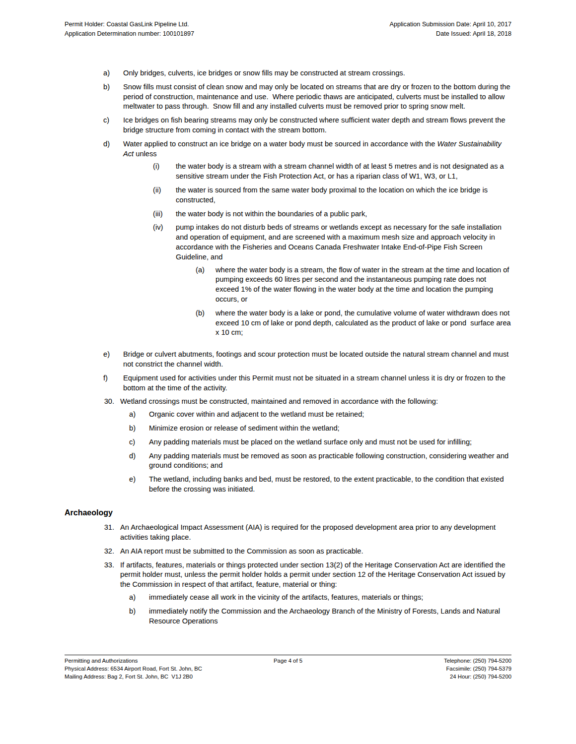Permit Holder: Coastal GasLink Pipeline Ltd.
Application Determination number: 100101897
Application Submission Date: April 10, 2017
Date Issued: April 18, 2018
a) Only bridges, culverts, ice bridges or snow fills may be constructed at stream crossings.
b) Snow fills must consist of clean snow and may only be located on streams that are dry or frozen to the bottom during the period of construction, maintenance and use. Where periodic thaws are anticipated, culverts must be installed to allow meltwater to pass through. Snow fill and any installed culverts must be removed prior to spring snow melt.
c) Ice bridges on fish bearing streams may only be constructed where sufficient water depth and stream flows prevent the bridge structure from coming in contact with the stream bottom.
d) Water applied to construct an ice bridge on a water body must be sourced in accordance with the Water Sustainability Act unless
(i) the water body is a stream with a stream channel width of at least 5 metres and is not designated as a sensitive stream under the Fish Protection Act, or has a riparian class of W1, W3, or L1,
(ii) the water is sourced from the same water body proximal to the location on which the ice bridge is constructed,
(iii) the water body is not within the boundaries of a public park,
(iv) pump intakes do not disturb beds of streams or wetlands except as necessary for the safe installation and operation of equipment, and are screened with a maximum mesh size and approach velocity in accordance with the Fisheries and Oceans Canada Freshwater Intake End-of-Pipe Fish Screen Guideline, and
(a) where the water body is a stream, the flow of water in the stream at the time and location of pumping exceeds 60 litres per second and the instantaneous pumping rate does not exceed 1% of the water flowing in the water body at the time and location the pumping occurs, or
(b) where the water body is a lake or pond, the cumulative volume of water withdrawn does not exceed 10 cm of lake or pond depth, calculated as the product of lake or pond surface area x 10 cm;
e) Bridge or culvert abutments, footings and scour protection must be located outside the natural stream channel and must not constrict the channel width.
f) Equipment used for activities under this Permit must not be situated in a stream channel unless it is dry or frozen to the bottom at the time of the activity.
30. Wetland crossings must be constructed, maintained and removed in accordance with the following:
a) Organic cover within and adjacent to the wetland must be retained;
b) Minimize erosion or release of sediment within the wetland;
c) Any padding materials must be placed on the wetland surface only and must not be used for infilling;
d) Any padding materials must be removed as soon as practicable following construction, considering weather and ground conditions; and
e) The wetland, including banks and bed, must be restored, to the extent practicable, to the condition that existed before the crossing was initiated.
Archaeology
31. An Archaeological Impact Assessment (AIA) is required for the proposed development area prior to any development activities taking place.
32. An AIA report must be submitted to the Commission as soon as practicable.
33. If artifacts, features, materials or things protected under section 13(2) of the Heritage Conservation Act are identified the permit holder must, unless the permit holder holds a permit under section 12 of the Heritage Conservation Act issued by the Commission in respect of that artifact, feature, material or thing:
a) immediately cease all work in the vicinity of the artifacts, features, materials or things;
b) immediately notify the Commission and the Archaeology Branch of the Ministry of Forests, Lands and Natural Resource Operations
Permitting and Authorizations
Physical Address: 6534 Airport Road, Fort St. John, BC
Mailing Address: Bag 2, Fort St. John, BC V1J 2B0
Page 4 of 5
Telephone: (250) 794-5200
Facsimile: (250) 794-5379
24 Hour: (250) 794-5200